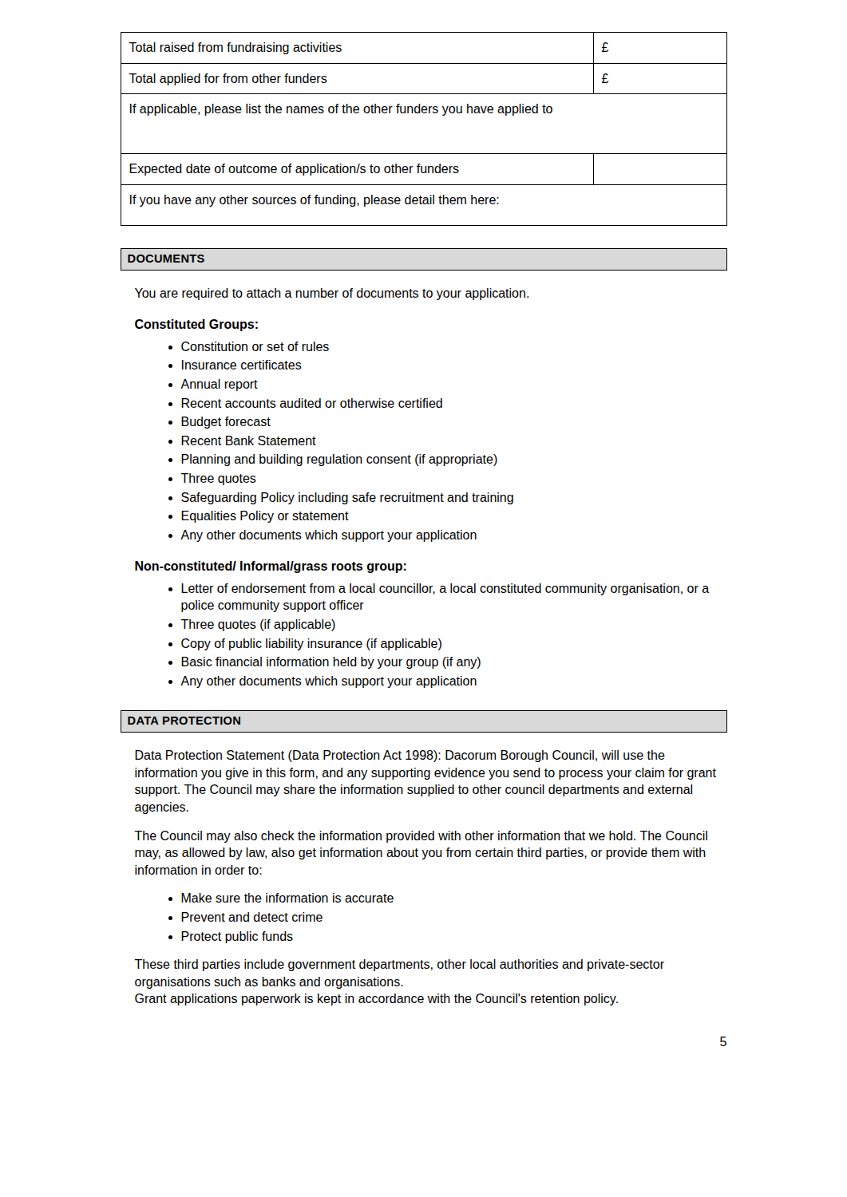| Total raised from fundraising activities | £ |
| Total applied for from other funders | £ |
| If applicable, please list the names of the other funders you have applied to |
| Expected date of outcome of application/s to other funders | |
| If you have any other sources of funding, please detail them here: |
DOCUMENTS
You are required to attach a number of documents to your application.
Constituted Groups:
Constitution or set of rules
Insurance certificates
Annual report
Recent accounts audited or otherwise certified
Budget forecast
Recent Bank Statement
Planning and building regulation consent (if appropriate)
Three quotes
Safeguarding Policy including safe recruitment and training
Equalities Policy or statement
Any other documents which support your application
Non-constituted/ Informal/grass roots group:
Letter of endorsement from a local councillor, a local constituted community organisation, or a police community support officer
Three quotes (if applicable)
Copy of public liability insurance (if applicable)
Basic financial information held by your group (if any)
Any other documents which support your application
DATA PROTECTION
Data Protection Statement (Data Protection Act 1998): Dacorum Borough Council, will use the information you give in this form, and any supporting evidence you send to process your claim for grant support. The Council may share the information supplied to other council departments and external agencies.
The Council may also check the information provided with other information that we hold. The Council may, as allowed by law, also get information about you from certain third parties, or provide them with information in order to:
Make sure the information is accurate
Prevent and detect crime
Protect public funds
These third parties include government departments, other local authorities and private-sector organisations such as banks and organisations.
Grant applications paperwork is kept in accordance with the Council's retention policy.
5